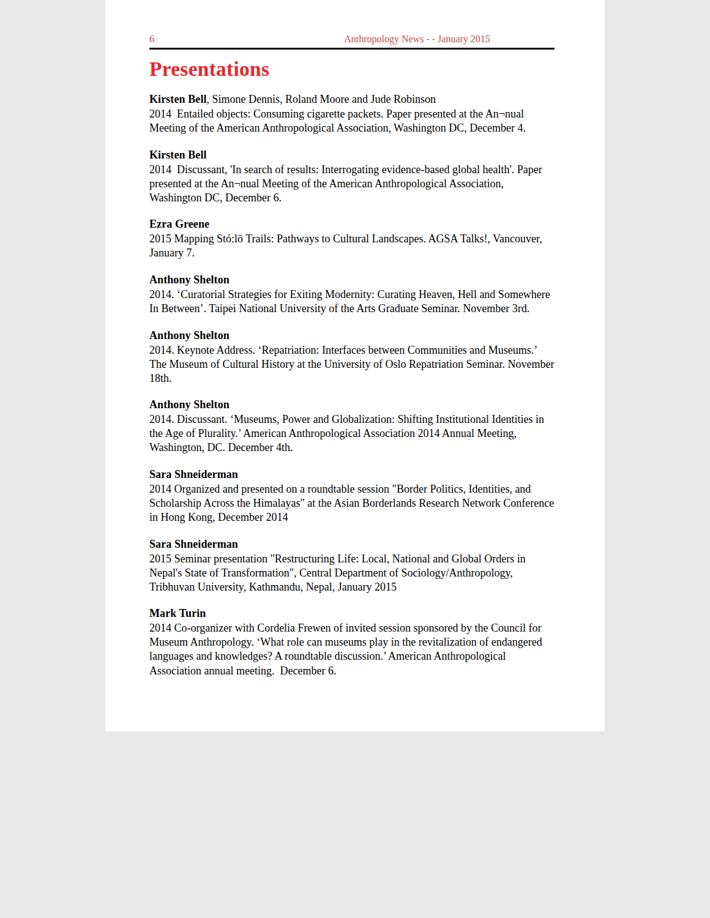6 Anthropology News - - January 2015
Presentations
Kirsten Bell, Simone Dennis, Roland Moore and Jude Robinson
2014 Entailed objects: Consuming cigarette packets. Paper presented at the An¬nual Meeting of the American Anthropological Association, Washington DC, December 4.
Kirsten Bell
2014 Discussant, 'In search of results: Interrogating evidence-based global health'. Paper presented at the An¬nual Meeting of the American Anthropological Association, Washington DC, December 6.
Ezra Greene
2015 Mapping Stó:lō Trails: Pathways to Cultural Landscapes. AGSA Talks!, Vancouver, January 7.
Anthony Shelton
2014. ‘Curatorial Strategies for Exiting Modernity: Curating Heaven, Hell and Somewhere In Between’. Taipei National University of the Arts Graduate Seminar. November 3rd.
Anthony Shelton
2014. Keynote Address. ‘Repatriation: Interfaces between Communities and Museums.’ The Museum of Cultural History at the University of Oslo Repatriation Seminar. November 18th.
Anthony Shelton
2014. Discussant. ‘Museums, Power and Globalization: Shifting Institutional Identities in the Age of Plurality.’ American Anthropological Association 2014 Annual Meeting, Washington, DC. December 4th.
Sara Shneiderman
2014 Organized and presented on a roundtable session "Border Politics, Identities, and Scholarship Across the Himalayas" at the Asian Borderlands Research Network Conference in Hong Kong, December 2014
Sara Shneiderman
2015 Seminar presentation "Restructuring Life: Local, National and Global Orders in Nepal's State of Transformation", Central Department of Sociology/Anthropology, Tribhuvan University, Kathmandu, Nepal, January 2015
Mark Turin
2014 Co-organizer with Cordelia Frewen of invited session sponsored by the Council for Museum Anthropology. ‘What role can museums play in the revitalization of endangered languages and knowledges? A roundtable discussion.’ American Anthropological Association annual meeting. December 6.